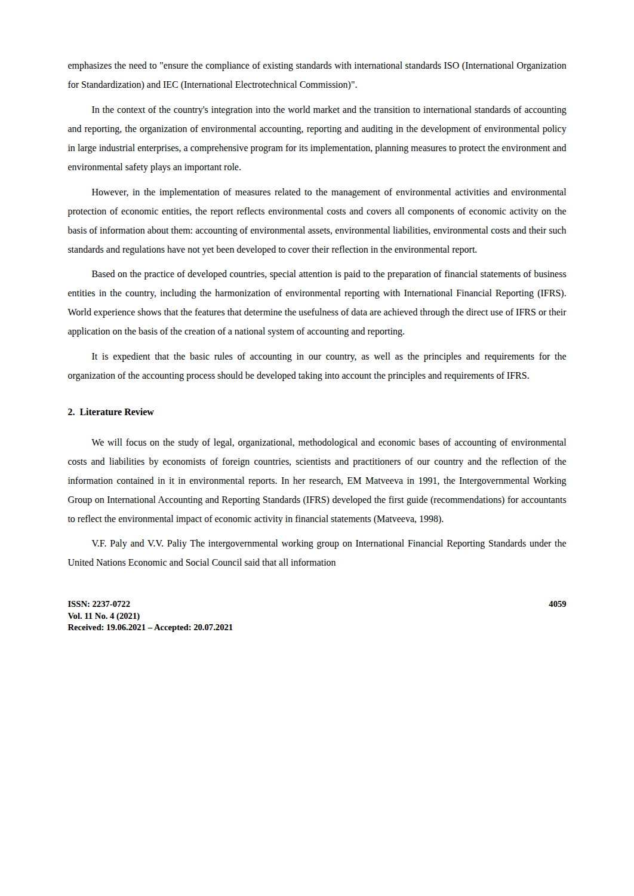emphasizes the need to "ensure the compliance of existing standards with international standards ISO (International Organization for Standardization) and IEC (International Electrotechnical Commission)".
In the context of the country's integration into the world market and the transition to international standards of accounting and reporting, the organization of environmental accounting, reporting and auditing in the development of environmental policy in large industrial enterprises, a comprehensive program for its implementation, planning measures to protect the environment and environmental safety plays an important role.
However, in the implementation of measures related to the management of environmental activities and environmental protection of economic entities, the report reflects environmental costs and covers all components of economic activity on the basis of information about them: accounting of environmental assets, environmental liabilities, environmental costs and their such standards and regulations have not yet been developed to cover their reflection in the environmental report.
Based on the practice of developed countries, special attention is paid to the preparation of financial statements of business entities in the country, including the harmonization of environmental reporting with International Financial Reporting (IFRS). World experience shows that the features that determine the usefulness of data are achieved through the direct use of IFRS or their application on the basis of the creation of a national system of accounting and reporting.
It is expedient that the basic rules of accounting in our country, as well as the principles and requirements for the organization of the accounting process should be developed taking into account the principles and requirements of IFRS.
2. Literature Review
We will focus on the study of legal, organizational, methodological and economic bases of accounting of environmental costs and liabilities by economists of foreign countries, scientists and practitioners of our country and the reflection of the information contained in it in environmental reports. In her research, EM Matveeva in 1991, the Intergovernmental Working Group on International Accounting and Reporting Standards (IFRS) developed the first guide (recommendations) for accountants to reflect the environmental impact of economic activity in financial statements (Matveeva, 1998).
V.F. Paly and V.V. Paliy The intergovernmental working group on International Financial Reporting Standards under the United Nations Economic and Social Council said that all information
ISSN: 2237-0722
Vol. 11 No. 4 (2021)
Received: 19.06.2021 – Accepted: 20.07.2021
4059